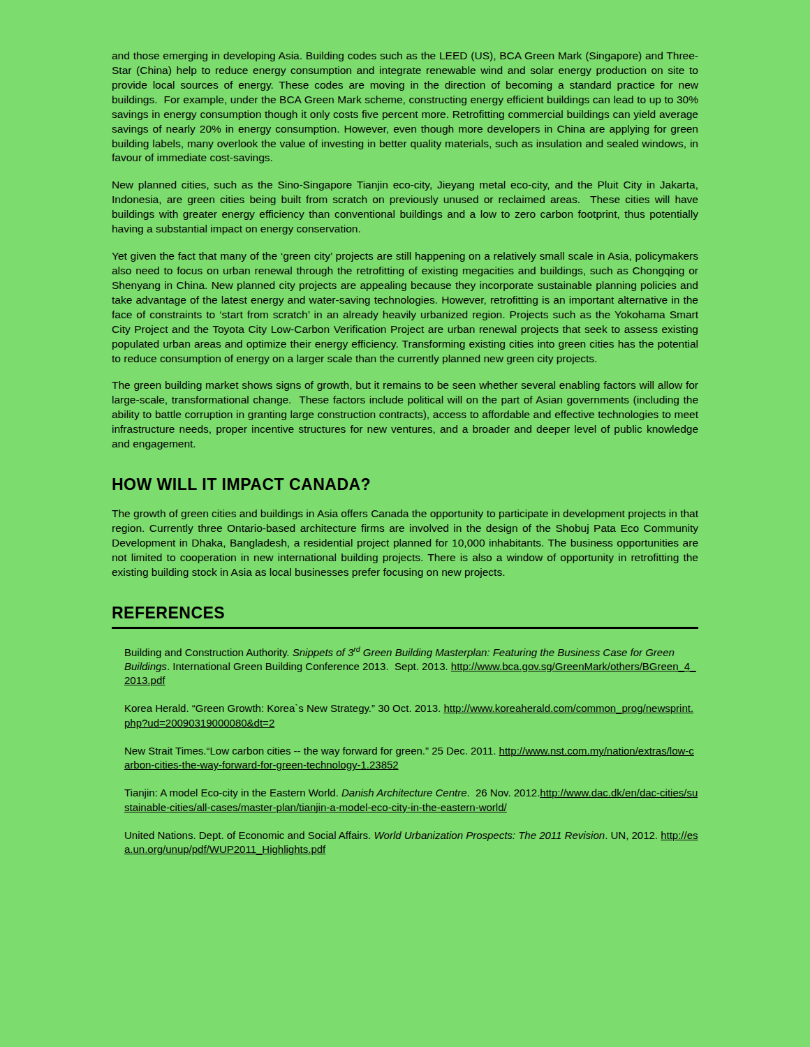and those emerging in developing Asia. Building codes such as the LEED (US), BCA Green Mark (Singapore) and Three-Star (China) help to reduce energy consumption and integrate renewable wind and solar energy production on site to provide local sources of energy. These codes are moving in the direction of becoming a standard practice for new buildings. For example, under the BCA Green Mark scheme, constructing energy efficient buildings can lead to up to 30% savings in energy consumption though it only costs five percent more. Retrofitting commercial buildings can yield average savings of nearly 20% in energy consumption. However, even though more developers in China are applying for green building labels, many overlook the value of investing in better quality materials, such as insulation and sealed windows, in favour of immediate cost-savings.
New planned cities, such as the Sino-Singapore Tianjin eco-city, Jieyang metal eco-city, and the Pluit City in Jakarta, Indonesia, are green cities being built from scratch on previously unused or reclaimed areas. These cities will have buildings with greater energy efficiency than conventional buildings and a low to zero carbon footprint, thus potentially having a substantial impact on energy conservation.
Yet given the fact that many of the ‘green city’ projects are still happening on a relatively small scale in Asia, policymakers also need to focus on urban renewal through the retrofitting of existing megacities and buildings, such as Chongqing or Shenyang in China. New planned city projects are appealing because they incorporate sustainable planning policies and take advantage of the latest energy and water-saving technologies. However, retrofitting is an important alternative in the face of constraints to ‘start from scratch’ in an already heavily urbanized region. Projects such as the Yokohama Smart City Project and the Toyota City Low-Carbon Verification Project are urban renewal projects that seek to assess existing populated urban areas and optimize their energy efficiency. Transforming existing cities into green cities has the potential to reduce consumption of energy on a larger scale than the currently planned new green city projects.
The green building market shows signs of growth, but it remains to be seen whether several enabling factors will allow for large-scale, transformational change. These factors include political will on the part of Asian governments (including the ability to battle corruption in granting large construction contracts), access to affordable and effective technologies to meet infrastructure needs, proper incentive structures for new ventures, and a broader and deeper level of public knowledge and engagement.
HOW WILL IT IMPACT CANADA?
The growth of green cities and buildings in Asia offers Canada the opportunity to participate in development projects in that region. Currently three Ontario-based architecture firms are involved in the design of the Shobuj Pata Eco Community Development in Dhaka, Bangladesh, a residential project planned for 10,000 inhabitants. The business opportunities are not limited to cooperation in new international building projects. There is also a window of opportunity in retrofitting the existing building stock in Asia as local businesses prefer focusing on new projects.
REFERENCES
Building and Construction Authority. Snippets of 3rd Green Building Masterplan: Featuring the Business Case for Green Buildings. International Green Building Conference 2013. Sept. 2013. http://www.bca.gov.sg/GreenMark/others/BGreen_4_2013.pdf
Korea Herald. “Green Growth: Korea`s New Strategy.” 30 Oct. 2013. http://www.koreaherald.com/common_prog/newsprint.php?ud=20090319000080&dt=2
New Strait Times.“Low carbon cities -- the way forward for green.” 25 Dec. 2011. http://www.nst.com.my/nation/extras/low-carbon-cities-the-way-forward-for-green-technology-1.23852
Tianjin: A model Eco-city in the Eastern World. Danish Architecture Centre. 26 Nov. 2012.http://www.dac.dk/en/dac-cities/sustainable-cities/all-cases/master-plan/tianjin-a-model-eco-city-in-the-eastern-world/
United Nations. Dept. of Economic and Social Affairs. World Urbanization Prospects: The 2011 Revision. UN, 2012. http://esa.un.org/unup/pdf/WUP2011_Highlights.pdf